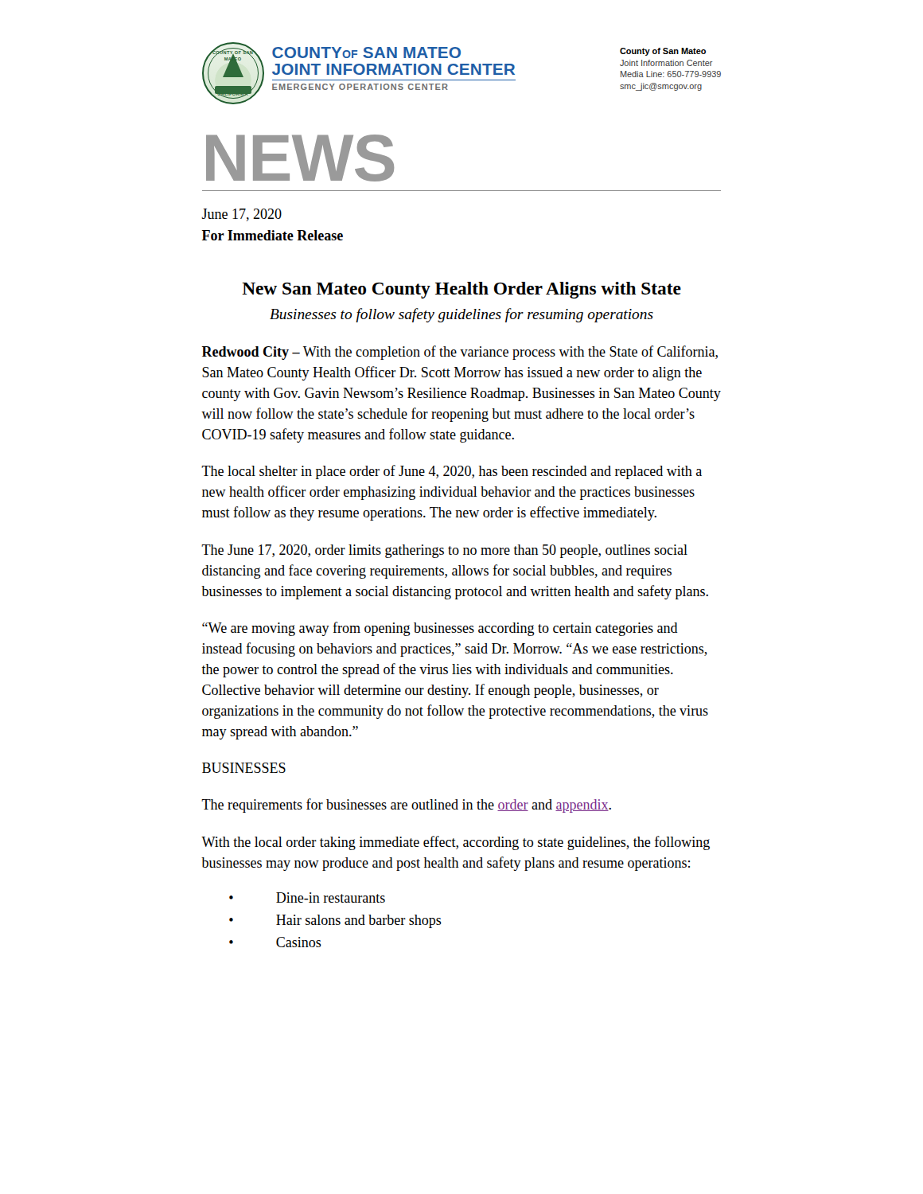COUNTY OF SAN MATEO
CALIFORNIA
COUNTYOF SAN MATEO
JOINT INFORMATION CENTER
EMERGENCY OPERATIONS CENTER
County of San Mateo
Joint Information Center
Media Line: 650-779-9939
smc_jic@smcgov.org
NEWS
June 17, 2020
For Immediate Release
New San Mateo County Health Order Aligns with State
Businesses to follow safety guidelines for resuming operations
Redwood City – With the completion of the variance process with the State of California, San Mateo County Health Officer Dr. Scott Morrow has issued a new order to align the county with Gov. Gavin Newsom’s Resilience Roadmap. Businesses in San Mateo County will now follow the state’s schedule for reopening but must adhere to the local order’s COVID-19 safety measures and follow state guidance.
The local shelter in place order of June 4, 2020, has been rescinded and replaced with a new health officer order emphasizing individual behavior and the practices businesses must follow as they resume operations. The new order is effective immediately.
The June 17, 2020, order limits gatherings to no more than 50 people, outlines social distancing and face covering requirements, allows for social bubbles, and requires businesses to implement a social distancing protocol and written health and safety plans.
“We are moving away from opening businesses according to certain categories and instead focusing on behaviors and practices,” said Dr. Morrow. “As we ease restrictions, the power to control the spread of the virus lies with individuals and communities. Collective behavior will determine our destiny. If enough people, businesses, or organizations in the community do not follow the protective recommendations, the virus may spread with abandon.”
BUSINESSES
The requirements for businesses are outlined in the order and appendix.
With the local order taking immediate effect, according to state guidelines, the following businesses may now produce and post health and safety plans and resume operations:
Dine-in restaurants
Hair salons and barber shops
Casinos